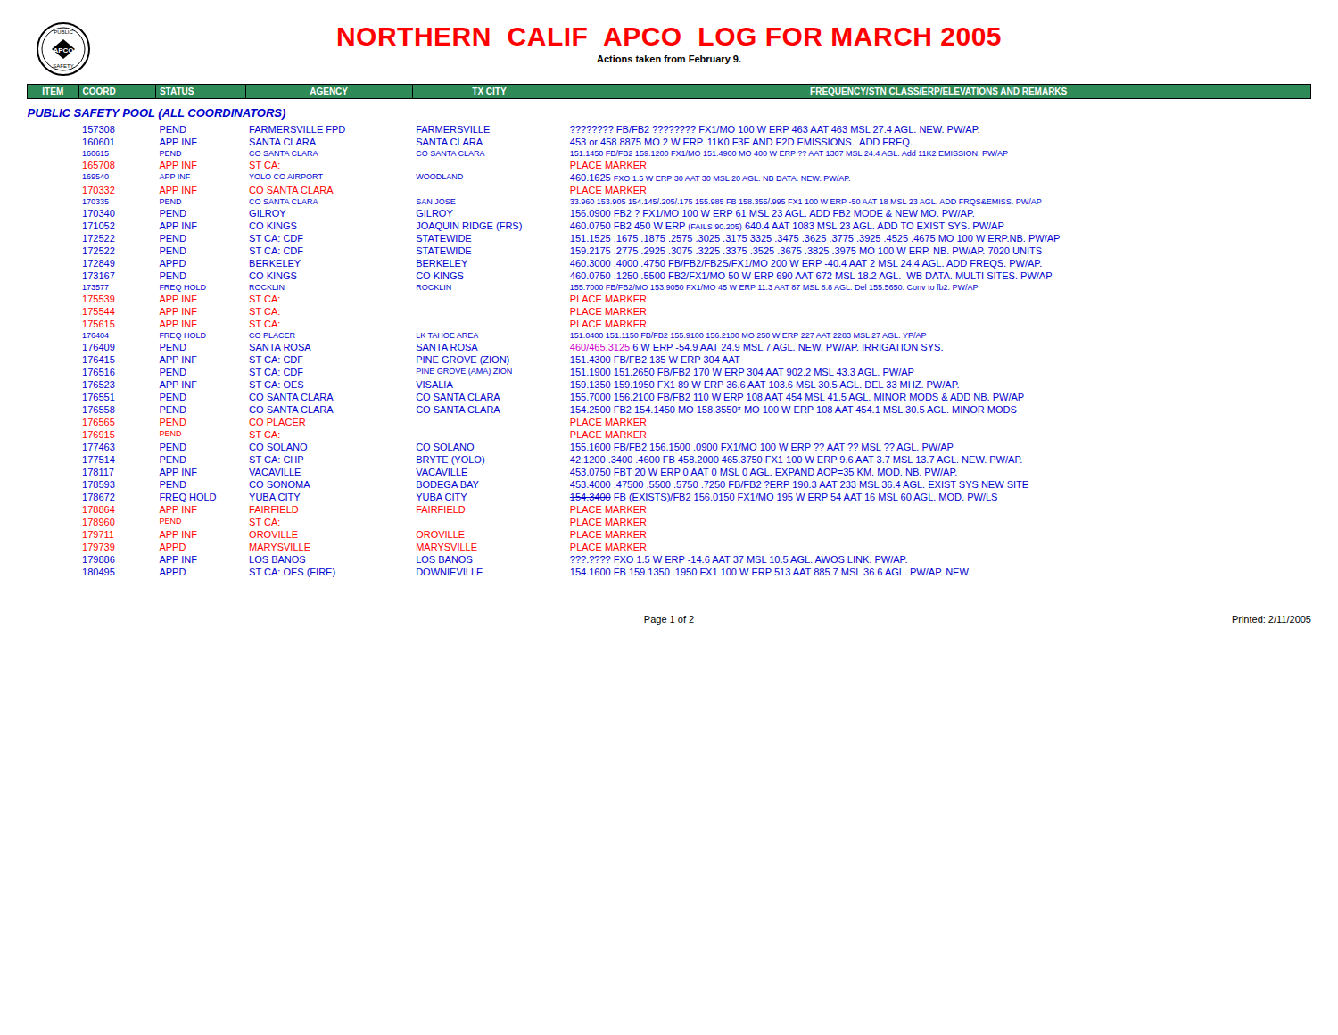PUBLIC SAFETY APCO
NORTHERN CALIF APCO LOG FOR MARCH 2005
Actions taken from February 9.
| ITEM | COORD | STATUS | AGENCY | TX CITY | FREQUENCY/STN CLASS/ERP/ELEVATIONS AND REMARKS |
| --- | --- | --- | --- | --- | --- |
| PUBLIC SAFETY POOL (ALL COORDINATORS) |
| | 157308 | PEND | FARMERSVILLE FPD | FARMERSVILLE | ???????? FB/FB2 ???????? FX1/MO 100 W ERP 463 AAT 463 MSL 27.4 AGL. NEW. PW/AP. |
| | 160601 | APP INF | SANTA CLARA | SANTA CLARA | 453 or 458.8875 MO 2 W ERP. 11K0 F3E AND F2D EMISSIONS. ADD FREQ. |
| | 160615 | PEND | CO SANTA CLARA | CO SANTA CLARA | 151.1450 FB/FB2 159.1200 FX1/MO 151.4900 MO 400 W ERP ?? AAT 1307 MSL 24.4 AGL. Add 11K2 EMISSION. PW/AP |
| | 165708 | APP INF | ST CA: | | PLACE MARKER |
| | 169540 | APP INF | YOLO CO AIRPORT | WOODLAND | 460.1625 FXO 1.5 W ERP 30 AAT 30 MSL 20 AGL. NB DATA. NEW. PW/AP. |
| | 170332 | APP INF | CO SANTA CLARA | | PLACE MARKER |
| | 170335 | PEND | CO SANTA CLARA | SAN JOSE | 33.960 153.905 154.145/.205/.175 155.985 FB 158.355/.995 FX1 100 W ERP -50 AAT 18 MSL 23 AGL. ADD FRQS&EMISS. PW/AP |
| | 170340 | PEND | GILROY | GILROY | 156.0900 FB2 ? FX1/MO 100 W ERP 61 MSL 23 AGL. ADD FB2 MODE & NEW MO. PW/AP. |
| | 171052 | APP INF | CO KINGS | JOAQUIN RIDGE (FRS) | 460.0750 FB2 450 W ERP (FAILS 90.205) 640.4 AAT 1083 MSL 23 AGL. ADD TO EXIST SYS. PW/AP |
| | 172522 | PEND | ST CA: CDF | STATEWIDE | 151.1525 .1675 .1875 .2575 .3025 .3175 3325 .3475 .3625 .3775 .3925 .4525 .4675 MO 100 W ERP.NB. PW/AP |
| | 172522 | PEND | ST CA: CDF | STATEWIDE | 159.2175 .2775 .2925 .3075 .3225 .3375 .3525 .3675 .3825 .3975 MO 100 W ERP. NB. PW/AP. 7020 UNITS |
| | 172849 | APPD | BERKELEY | BERKELEY | 460.3000 .4000 .4750 FB/FB2/FB2S/FX1/MO 200 W ERP -40.4 AAT 2 MSL 24.4 AGL. ADD FREQS. PW/AP. |
| | 173167 | PEND | CO KINGS | CO KINGS | 460.0750 .1250 .5500 FB2/FX1/MO 50 W ERP 690 AAT 672 MSL 18.2 AGL. WB DATA. MULTI SITES. PW/AP |
| | 173577 | FREQ HOLD | ROCKLIN | ROCKLIN | 155.7000 FB/FB2/MO 153.9050 FX1/MO 45 W ERP 11.3 AAT 87 MSL 8.8 AGL. Del 155.5650. Conv to fb2. PW/AP |
| | 175539 | APP INF | ST CA: | | PLACE MARKER |
| | 175544 | APP INF | ST CA: | | PLACE MARKER |
| | 175615 | APP INF | ST CA: | | PLACE MARKER |
| | 176404 | FREQ HOLD | CO PLACER | LK TAHOE AREA | 151.0400 151.1150 FB/FB2 155.9100 156.2100 MO 250 W ERP 227 AAT 2283 MSL 27 AGL. YP/AP |
| | 176409 | PEND | SANTA ROSA | SANTA ROSA | 460/465.3125 6 W ERP -54.9 AAT 24.9 MSL 7 AGL. NEW. PW/AP. IRRIGATION SYS. |
| | 176415 | APP INF | ST CA: CDF | PINE GROVE (ZION) | 151.4300 FB/FB2 135 W ERP 304 AAT |
| | 176516 | PEND | ST CA: CDF | PINE GROVE (AMA) ZION | 151.1900 151.2650 FB/FB2 170 W ERP 304 AAT 902.2 MSL 43.3 AGL. PW/AP |
| | 176523 | APP INF | ST CA: OES | VISALIA | 159.1350 159.1950 FX1 89 W ERP 36.6 AAT 103.6 MSL 30.5 AGL. DEL 33 MHZ. PW/AP. |
| | 176551 | PEND | CO SANTA CLARA | CO SANTA CLARA | 155.7000 156.2100 FB/FB2 110 W ERP 108 AAT 454 MSL 41.5 AGL. MINOR MODS & ADD NB. PW/AP |
| | 176558 | PEND | CO SANTA CLARA | CO SANTA CLARA | 154.2500 FB2 154.1450 MO 158.3550* MO 100 W ERP 108 AAT 454.1 MSL 30.5 AGL. MINOR MODS |
| | 176565 | PEND | CO PLACER | | PLACE MARKER |
| | 176915 | PEND | ST CA: | | PLACE MARKER |
| | 177463 | PEND | CO SOLANO | CO SOLANO | 155.1600 FB/FB2 156.1500 .0900 FX1/MO 100 W ERP ?? AAT ?? MSL ?? AGL. PW/AP |
| | 177514 | PEND | ST CA: CHP | BRYTE (YOLO) | 42.1200 .3400 .4600 FB 458.2000 465.3750 FX1 100 W ERP 9.6 AAT 3.7 MSL 13.7 AGL. NEW. PW/AP. |
| | 178117 | APP INF | VACAVILLE | VACAVILLE | 453.0750 FBT 20 W ERP 0 AAT 0 MSL 0 AGL. EXPAND AOP=35 KM. MOD. NB. PW/AP. |
| | 178593 | PEND | CO SONOMA | BODEGA BAY | 453.4000 .47500 .5500 .5750 .7250 FB/FB2 ?ERP 190.3 AAT 233 MSL 36.4 AGL. EXIST SYS NEW SITE |
| | 178672 | FREQ HOLD | YUBA CITY | YUBA CITY | 154.3400 FB (EXISTS)/FB2 156.0150 FX1/MO 195 W ERP 54 AAT 16 MSL 60 AGL. MOD. PW/LS |
| | 178864 | APP INF | FAIRFIELD | FAIRFIELD | PLACE MARKER |
| | 178960 | PEND | ST CA: | | PLACE MARKER |
| | 179711 | APP INF | OROVILLE | OROVILLE | PLACE MARKER |
| | 179739 | APPD | MARYSVILLE | MARYSVILLE | PLACE MARKER |
| | 179886 | APP INF | LOS BANOS | LOS BANOS | ???.???? FXO 1.5 W ERP -14.6 AAT 37 MSL 10.5 AGL. AWOS LINK. PW/AP. |
| | 180495 | APPD | ST CA: OES (FIRE) | DOWNIEVILLE | 154.1600 FB 159.1350 .1950 FX1 100 W ERP 513 AAT 885.7 MSL 36.6 AGL. PW/AP. NEW. |
Page 1 of 2
Printed: 2/11/2005